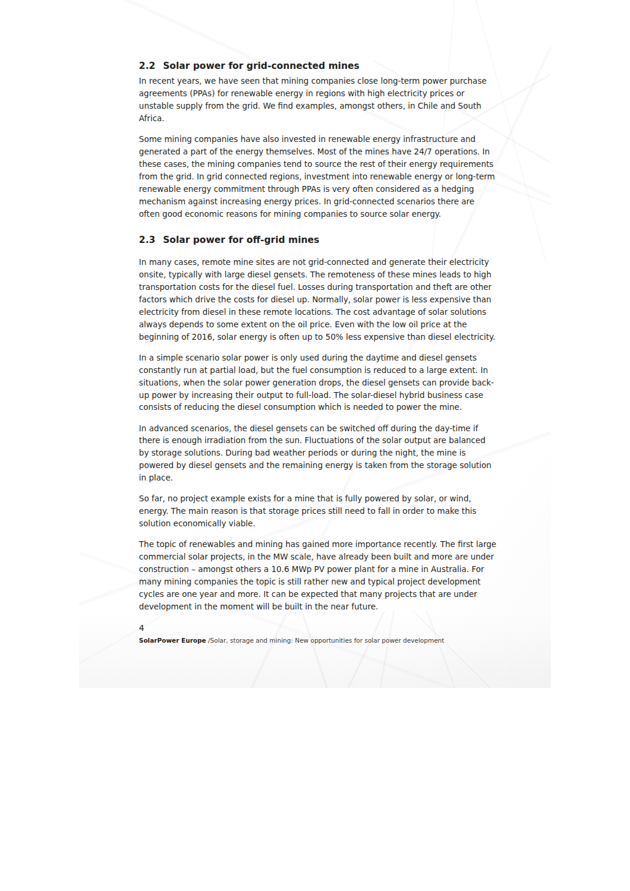2.2 Solar power for grid-connected mines
In recent years, we have seen that mining companies close long-term power purchase agreements (PPAs) for renewable energy in regions with high electricity prices or unstable supply from the grid. We find examples, amongst others, in Chile and South Africa.
Some mining companies have also invested in renewable energy infrastructure and generated a part of the energy themselves. Most of the mines have 24/7 operations. In these cases, the mining companies tend to source the rest of their energy requirements from the grid. In grid connected regions, investment into renewable energy or long-term renewable energy commitment through PPAs is very often considered as a hedging mechanism against increasing energy prices. In grid-connected scenarios there are often good economic reasons for mining companies to source solar energy.
2.3 Solar power for off-grid mines
In many cases, remote mine sites are not grid-connected and generate their electricity onsite, typically with large diesel gensets. The remoteness of these mines leads to high transportation costs for the diesel fuel. Losses during transportation and theft are other factors which drive the costs for diesel up. Normally, solar power is less expensive than electricity from diesel in these remote locations. The cost advantage of solar solutions always depends to some extent on the oil price. Even with the low oil price at the beginning of 2016, solar energy is often up to 50% less expensive than diesel electricity.
In a simple scenario solar power is only used during the daytime and diesel gensets constantly run at partial load, but the fuel consumption is reduced to a large extent. In situations, when the solar power generation drops, the diesel gensets can provide back-up power by increasing their output to full-load. The solar-diesel hybrid business case consists of reducing the diesel consumption which is needed to power the mine.
In advanced scenarios, the diesel gensets can be switched off during the day-time if there is enough irradiation from the sun. Fluctuations of the solar output are balanced by storage solutions. During bad weather periods or during the night, the mine is powered by diesel gensets and the remaining energy is taken from the storage solution in place.
So far, no project example exists for a mine that is fully powered by solar, or wind, energy. The main reason is that storage prices still need to fall in order to make this solution economically viable.
The topic of renewables and mining has gained more importance recently. The first large commercial solar projects, in the MW scale, have already been built and more are under construction – amongst others a 10.6 MWp PV power plant for a mine in Australia. For many mining companies the topic is still rather new and typical project development cycles are one year and more. It can be expected that many projects that are under development in the moment will be built in the near future.
4
SolarPower Europe /Solar, storage and mining: New opportunities for solar power development